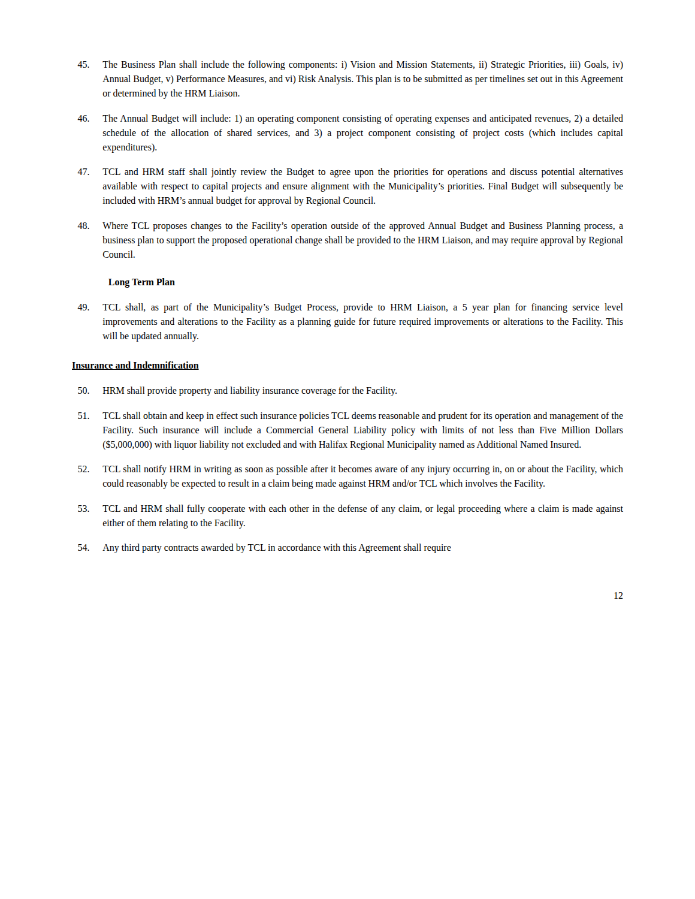45.
The Business Plan shall include the following components: i) Vision and Mission Statements, ii) Strategic Priorities, iii) Goals, iv) Annual Budget, v) Performance Measures, and vi) Risk Analysis. This plan is to be submitted as per timelines set out in this Agreement or determined by the HRM Liaison.
46.
The Annual Budget will include: 1) an operating component consisting of operating expenses and anticipated revenues, 2) a detailed schedule of the allocation of shared services, and 3) a project component consisting of project costs (which includes capital expenditures).
47.
TCL and HRM staff shall jointly review the Budget to agree upon the priorities for operations and discuss potential alternatives available with respect to capital projects and ensure alignment with the Municipality’s priorities. Final Budget will subsequently be included with HRM’s annual budget for approval by Regional Council.
48.
Where TCL proposes changes to the Facility’s operation outside of the approved Annual Budget and Business Planning process, a business plan to support the proposed operational change shall be provided to the HRM Liaison, and may require approval by Regional Council.
Long Term Plan
49.
TCL shall, as part of the Municipality’s Budget Process, provide to HRM Liaison, a 5 year plan for financing service level improvements and alterations to the Facility as a planning guide for future required improvements or alterations to the Facility. This will be updated annually.
Insurance and Indemnification
50.
HRM shall provide property and liability insurance coverage for the Facility.
51.
TCL shall obtain and keep in effect such insurance policies TCL deems reasonable and prudent for its operation and management of the Facility. Such insurance will include a Commercial General Liability policy with limits of not less than Five Million Dollars ($5,000,000) with liquor liability not excluded and with Halifax Regional Municipality named as Additional Named Insured.
52.
TCL shall notify HRM in writing as soon as possible after it becomes aware of any injury occurring in, on or about the Facility, which could reasonably be expected to result in a claim being made against HRM and/or TCL which involves the Facility.
53.
TCL and HRM shall fully cooperate with each other in the defense of any claim, or legal proceeding where a claim is made against either of them relating to the Facility.
54.
Any third party contracts awarded by TCL in accordance with this Agreement shall require
12